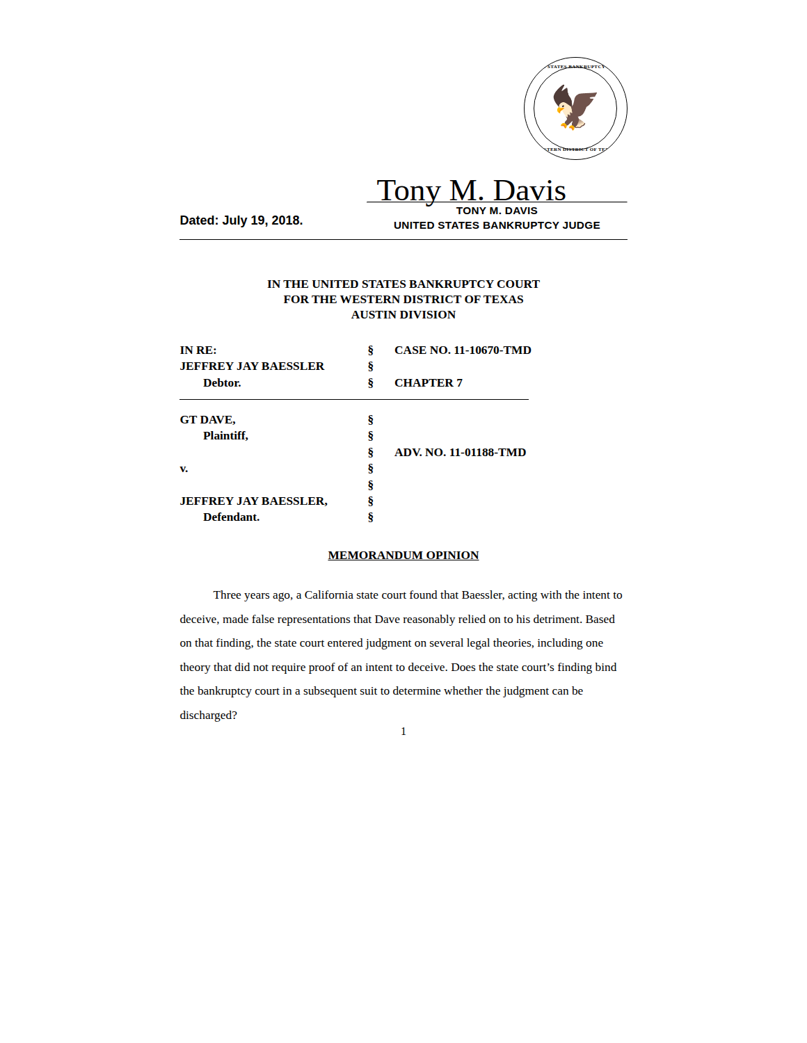United States Bankruptcy Court
🦅
Western District of Texas
Dated: July 19, 2018.
Tony M. Davis
TONY M. DAVIS
UNITED STATES BANKRUPTCY JUDGE
IN THE UNITED STATES BANKRUPTCY COURT
FOR THE WESTERN DISTRICT OF TEXAS
AUSTIN DIVISION
| IN RE: | § | CASE NO. 11-10670-TMD |
| JEFFREY JAY BAESSLER | § | |
| Debtor. | § | CHAPTER 7 |
| GT DAVE, | § | |
| Plaintiff, | § | |
| | § | ADV. NO. 11-01188-TMD |
| v. | § | |
| | § | |
| JEFFREY JAY BAESSLER, | § | |
| Defendant. | § | |
MEMORANDUM OPINION
Three years ago, a California state court found that Baessler, acting with the intent to deceive, made false representations that Dave reasonably relied on to his detriment. Based on that finding, the state court entered judgment on several legal theories, including one theory that did not require proof of an intent to deceive. Does the state court’s finding bind the bankruptcy court in a subsequent suit to determine whether the judgment can be discharged?
1